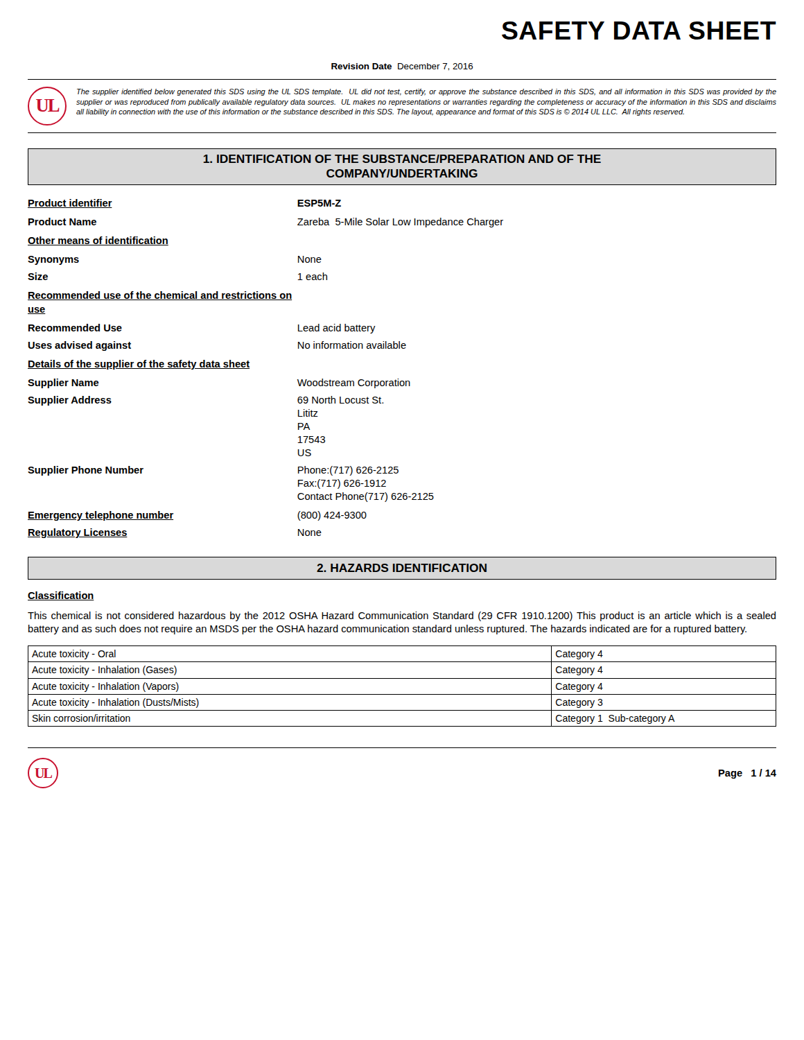SAFETY DATA SHEET
Revision Date December 7, 2016
UL
The supplier identified below generated this SDS using the UL SDS template. UL did not test, certify, or approve the substance described in this SDS, and all information in this SDS was provided by the supplier or was reproduced from publically available regulatory data sources. UL makes no representations or warranties regarding the completeness or accuracy of the information in this SDS and disclaims all liability in connection with the use of this information or the substance described in this SDS. The layout, appearance and format of this SDS is © 2014 UL LLC. All rights reserved.
1. IDENTIFICATION OF THE SUBSTANCE/PREPARATION AND OF THE
COMPANY/UNDERTAKING
| Product identifier | ESP5M-Z |
| Product Name | Zareba 5-Mile Solar Low Impedance Charger |
| Other means of identification | |
| Synonyms | None |
| Size | 1 each |
| Recommended use of the chemical and restrictions on use | |
| Recommended Use | Lead acid battery |
| Uses advised against | No information available |
| Details of the supplier of the safety data sheet | |
| Supplier Name | Woodstream Corporation |
| Supplier Address | 69 North Locust St. Lititz PA 17543 US |
| Supplier Phone Number | Phone:(717) 626-2125 Fax:(717) 626-1912 Contact Phone(717) 626-2125 |
| Emergency telephone number | (800) 424-9300 |
| Regulatory Licenses | None |
2. HAZARDS IDENTIFICATION
Classification
This chemical is not considered hazardous by the 2012 OSHA Hazard Communication Standard (29 CFR 1910.1200) This product is an article which is a sealed battery and as such does not require an MSDS per the OSHA hazard communication standard unless ruptured. The hazards indicated are for a ruptured battery.
| Acute toxicity - Oral | Category 4 |
| Acute toxicity - Inhalation (Gases) | Category 4 |
| Acute toxicity - Inhalation (Vapors) | Category 4 |
| Acute toxicity - Inhalation (Dusts/Mists) | Category 3 |
| Skin corrosion/irritation | Category 1 Sub-category A |
UL
Page 1 / 14